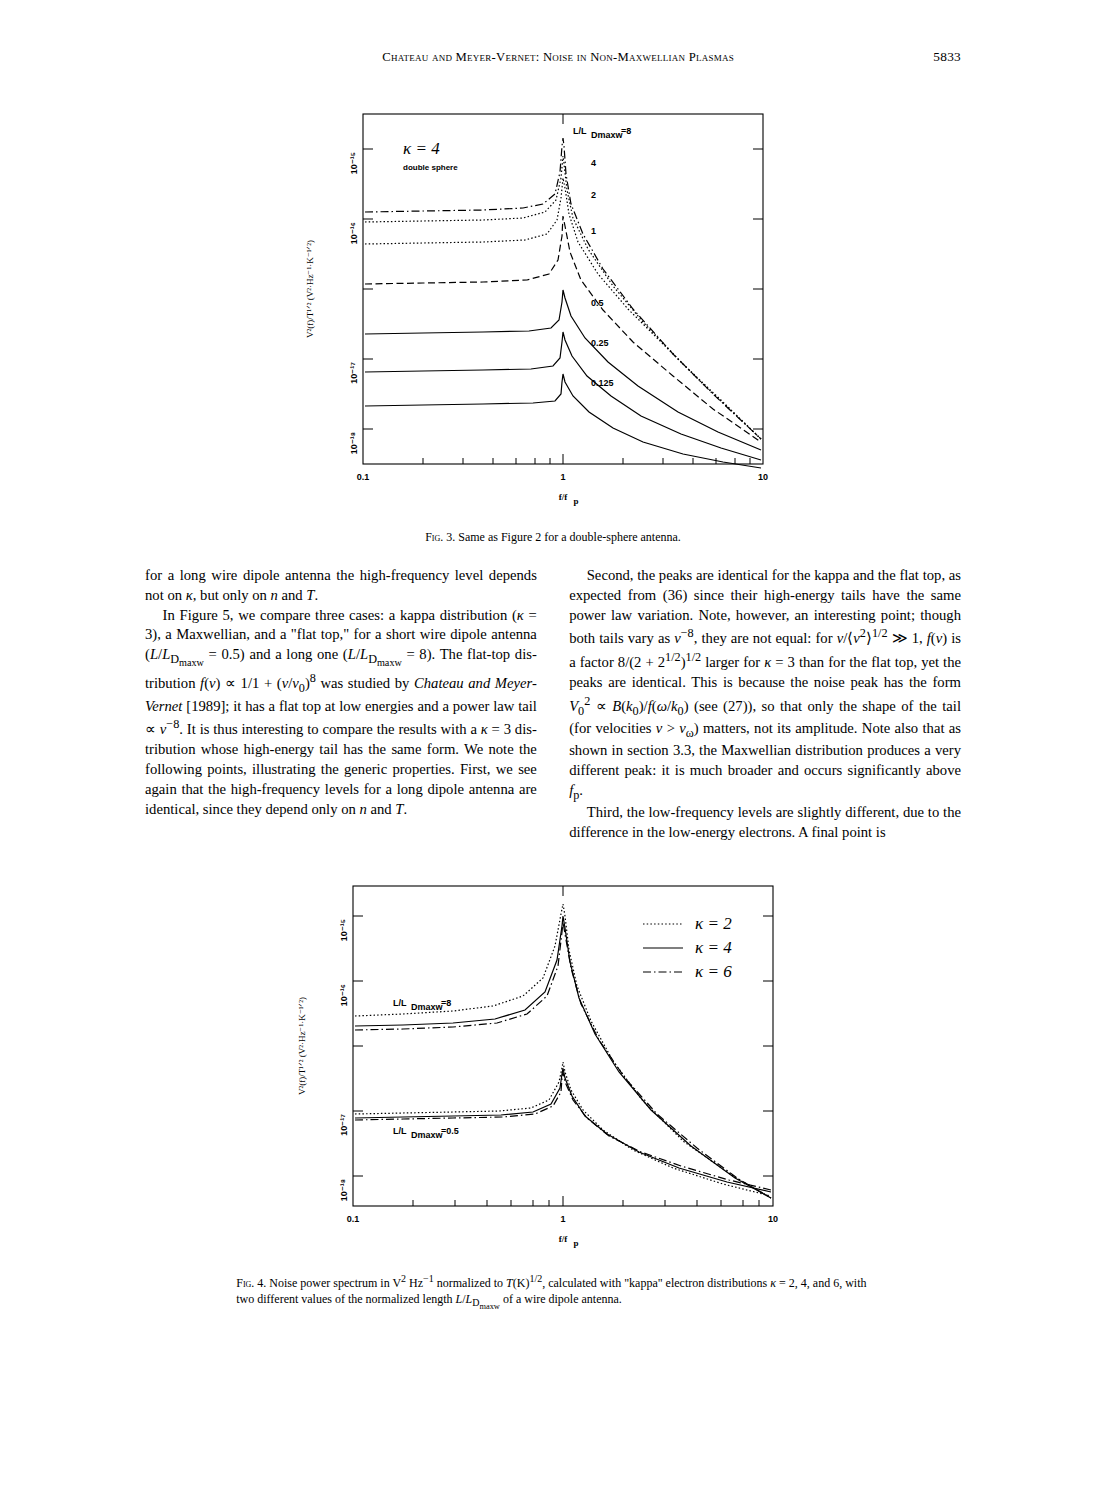Chateau and Meyer-Vernet: Noise in Non-Maxwellian Plasmas
5833
10⁻¹⁵ 10⁻¹⁶ 10⁻¹⁷ 10⁻¹⁸ V²(f)/T¹ᐟ² (V²·Hz⁻¹·K⁻¹ᐟ²) 0.1 1 10 f/f p κ = 4 double sphere L/L Dmaxw =8 4 2 1 0.5 0.25 0.125
Fig. 3. Same as Figure 2 for a double-sphere antenna.
for a long wire dipole antenna the high-frequency level depends not on κ, but only on n and T.
In Figure 5, we compare three cases: a kappa distribution (κ = 3), a Maxwellian, and a "flat top," for a short wire dipole antenna (L/LDmaxw = 0.5) and a long one (L/LDmaxw = 8). The flat-top distribution f(v) ∝ 1/1 + (v/v0)8 was studied by Chateau and Meyer-Vernet [1989]; it has a flat top at low energies and a power law tail ∝ v−8. It is thus interesting to compare the results with a κ = 3 distribution whose high-energy tail has the same form. We note the following points, illustrating the generic properties. First, we see again that the high-frequency levels for a long dipole antenna are identical, since they depend only on n and T.
Second, the peaks are identical for the kappa and the flat top, as expected from (36) since their high-energy tails have the same power law variation. Note, however, an interesting point; though both tails vary as v−8, they are not equal: for v/⟨v2⟩1/2 ≫ 1, f(v) is a factor 8/(2 + 21/2)1/2 larger for κ = 3 than for the flat top, yet the peaks are identical. This is because the noise peak has the form V02 ∝ B(k0)/f(ω/k0) (see (27)), so that only the shape of the tail (for velocities v > vω) matters, not its amplitude. Note also that as shown in section 3.3, the Maxwellian distribution produces a very different peak: it is much broader and occurs significantly above fp.
Third, the low-frequency levels are slightly different, due to the difference in the low-energy electrons. A final point is
10⁻¹⁵ 10⁻¹⁶ 10⁻¹⁷ 10⁻¹⁸ V²(f)/T¹ᐟ² (V²·Hz⁻¹·K⁻¹ᐟ²) 0.1 1 10 f/f p κ = 2 κ = 4 κ = 6 L/L Dmaxw =8 L/L Dmaxw =0.5
Fig. 4. Noise power spectrum in V2 Hz−1 normalized to T(K)1/2, calculated with "kappa" electron distributions κ = 2, 4, and 6, with two different values of the normalized length L/LDmaxw of a wire dipole antenna.